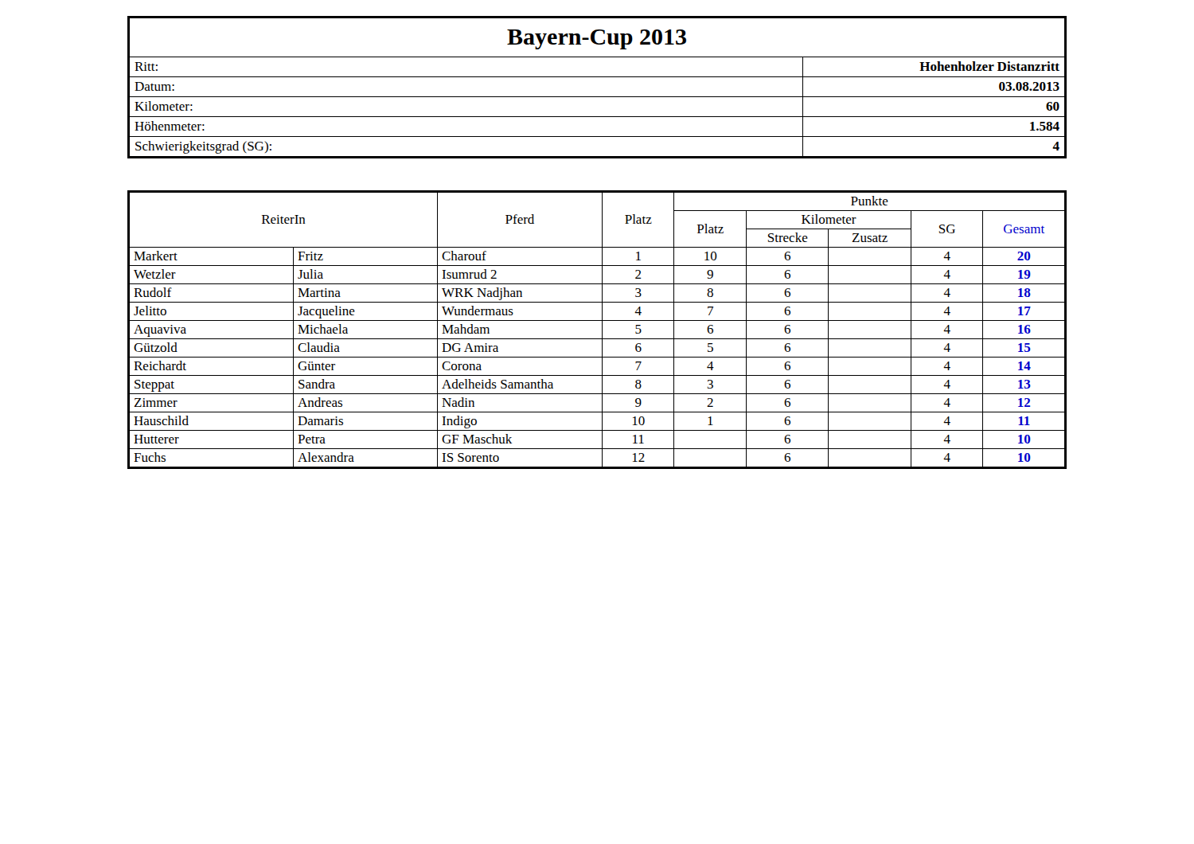| Bayern-Cup 2013 |
| Ritt: | Hohenholzer Distanzritt |
| Datum: | 03.08.2013 |
| Kilometer: | 60 |
| Höhenmeter: | 1.584 |
| Schwierigkeitsgrad (SG): | 4 |
| ReiterIn | Pferd | Platz | Punkte |
| --- | --- | --- | --- |
| Platz | Kilometer | SG | Gesamt |
| Strecke | Zusatz |
| Markert | Fritz | Charouf | 1 | 10 | 6 | | 4 | 20 |
| Wetzler | Julia | Isumrud 2 | 2 | 9 | 6 | | 4 | 19 |
| Rudolf | Martina | WRK Nadjhan | 3 | 8 | 6 | | 4 | 18 |
| Jelitto | Jacqueline | Wundermaus | 4 | 7 | 6 | | 4 | 17 |
| Aquaviva | Michaela | Mahdam | 5 | 6 | 6 | | 4 | 16 |
| Gützold | Claudia | DG Amira | 6 | 5 | 6 | | 4 | 15 |
| Reichardt | Günter | Corona | 7 | 4 | 6 | | 4 | 14 |
| Steppat | Sandra | Adelheids Samantha | 8 | 3 | 6 | | 4 | 13 |
| Zimmer | Andreas | Nadin | 9 | 2 | 6 | | 4 | 12 |
| Hauschild | Damaris | Indigo | 10 | 1 | 6 | | 4 | 11 |
| Hutterer | Petra | GF Maschuk | 11 | | 6 | | 4 | 10 |
| Fuchs | Alexandra | IS Sorento | 12 | | 6 | | 4 | 10 |